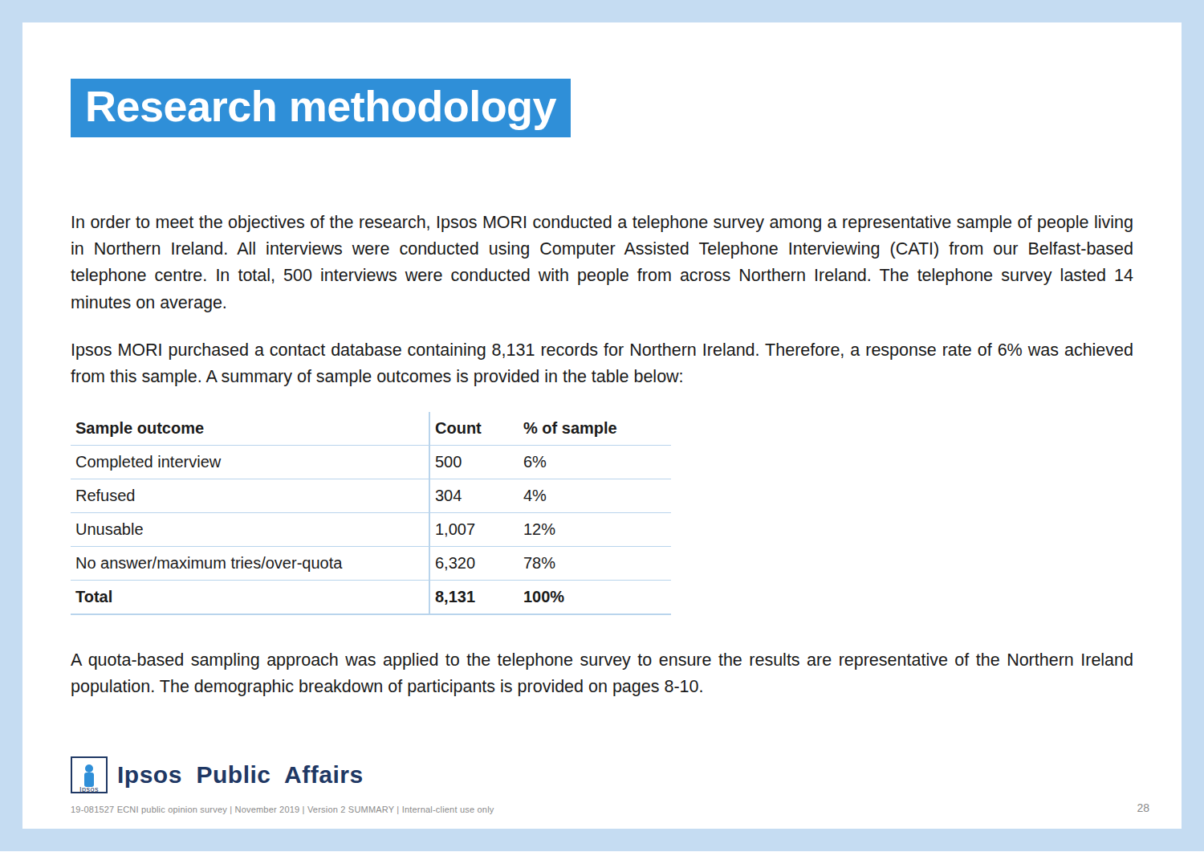Research methodology
In order to meet the objectives of the research, Ipsos MORI conducted a telephone survey among a representative sample of people living in Northern Ireland. All interviews were conducted using Computer Assisted Telephone Interviewing (CATI) from our Belfast-based telephone centre. In total, 500 interviews were conducted with people from across Northern Ireland. The telephone survey lasted 14 minutes on average.
Ipsos MORI purchased a contact database containing 8,131 records for Northern Ireland. Therefore, a response rate of 6% was achieved from this sample. A summary of sample outcomes is provided in the table below:
| Sample outcome | Count | % of sample |
| --- | --- | --- |
| Completed interview | 500 | 6% |
| Refused | 304 | 4% |
| Unusable | 1,007 | 12% |
| No answer/maximum tries/over-quota | 6,320 | 78% |
| Total | 8,131 | 100% |
A quota-based sampling approach was applied to the telephone survey to ensure the results are representative of the Northern Ireland population. The demographic breakdown of participants is provided on pages 8-10.
Ipsos
Ipsos Public Affairs
19-081527 ECNI public opinion survey | November 2019 | Version 2 SUMMARY | Internal-client use only
28